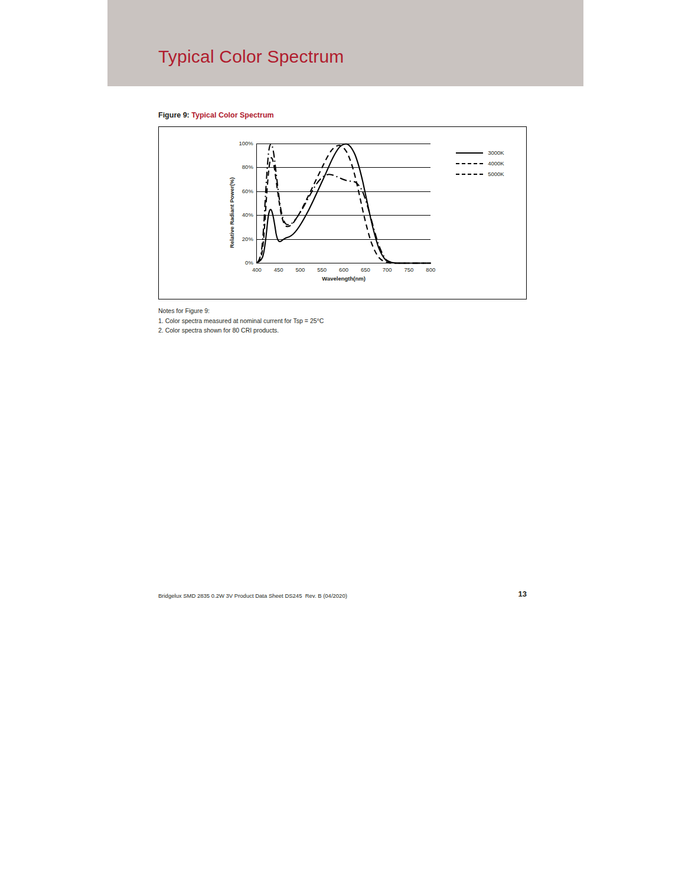Typical Color Spectrum
Figure 9: Typical Color Spectrum
Relative Radiant Power(%)
100% 80% 60% 40% 20% 0%
400 450 500 550 600 650 700 750 800
Wavelength(nm)
3000K
4000K
5000K
Notes for Figure 9:
1. Color spectra measured at nominal current for Tsp = 25°C
2. Color spectra shown for 80 CRI products.
Bridgelux SMD 2835 0.2W 3V Product Data Sheet DS245 Rev. B (04/2020)
13